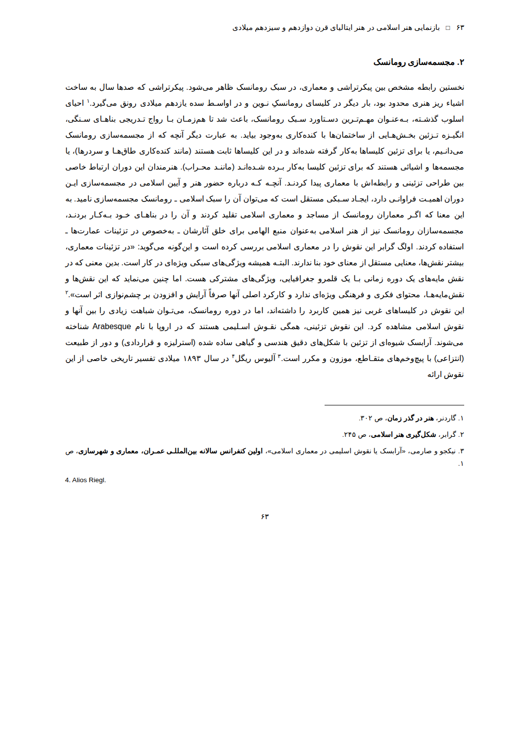۶۳ □ بازنمایی هنر اسلامی در هنر ایتالیای قرن دوازدهم و سیزدهم میلادی
۲. مجسمه‌سازی رومانسک
نخستین رابطه مشخص بین پیکرتراشی و معماری، در سبک رومانسک ظاهر می‌شود. پیکرتراشی که صدها سال به ساخت اشیاء ریز هنری محدود بود، بار دیگر در کلیسای رومانسکِ نـوین و در اواسـط سده یازدهم میلادی رونق می‌گیرد.۱ احیای اسلوب گذشـته، بـه‌عنـوان مهـم‌تـرین دسـتاورد سـبک رومانسک، باعث شد تا هم‌زمـان بـا رواج تـدریجی بناهـای سـنگی، انگیـزه تـزئین بخـش‌هـایی از ساختمان‌ها با کنده‌کاری به‌وجود بیاید. به عبارت دیگر آنچه که از مجسمه‌سازی رومانسک می‌دانـیم، یا برای تزئین کلیساها به‌کار گرفته شده‌اند و در این کلیساها ثابت هستند (مانند کنده‌کاری طاق‌هـا و سردرها)، یا مجسمه‌ها و اشیائی هستند که برای تزئین کلیسا به‌کار بـرده شـده‌انـد (ماننـد محـراب). هنرمندان این دوران ارتباط خاصی بین طراحی تزئینی و رابطه‌اش با معماری پیدا کردنـد. آنچـه کـه درباره حضور هنر و آیین اسلامی در مجسمه‌سازی ایـن دوران اهمیـت فراوانـی دارد، ایجـاد سـبکی مستقل است که می‌توان آن را سبک اسلامی ـ رومانسک مجسمه‌سازی نامید. به این معنا که اگـر معماران رومانسک از مساجد و معماری اسلامی تقلید کردند و آن را در بناهـای خـود بـه‌کـار بردنـد، مجسمه‌سازان رومانسک نیز از هنر اسلامی به‌عنوان منبع الهامی برای خلق آثارشان ـ به‌خصوص در تزئینات عمارت‌ها ـ استفاده کردند. اولگ گرابر این نقوش را در معماری اسلامی بررسی کرده است و این‌گونه می‌گوید: «در تزئینات معماری، بیشتر نقش‌ها، معنایی مستقل از معنای خود بنا ندارند. البتـه همیشه ویژگی‌های سبکی ویژه‌ای در کار است. بدین معنی که در نقش مایه‌های یک دوره زمانی بـا یک قلمرو جغرافیایی، ویژگی‌های مشترکی هست. اما چنین می‌نماید که این نقش‌ها و نقش‌مایه‌هـا، محتوای فکری و فرهنگی ویژه‌ای ندارد و کارکرد اصلی آنها صرفاً آرایش و افزودن بر چشم‌نوازی اثر است».۲ این نقوش در کلیساهای غربی نیز همین کاربرد را داشته‌اند، اما در دوره رومانسک، می‌تـوان شباهت زیادی را بین آنها و نقوش اسلامی مشاهده کرد. این نقوش تزئینی، همگی نقـوش اسـلیمی هستند که در اروپا با نام Arabesque شناخته می‌شوند. آرابسک شیوه‌ای از تزئین با شکل‌های دقیق هندسی و گیاهی ساده شده (استرلیزه و قراردادی) و دور از طبیعت (انتزاعی) با پیچ‌وخم‌های متقـاطع، موزون و مکرر است.۳ آلیوس ریگل۴ در سال ۱۸۹۳ میلادی تفسیر تاریخی خاصی از این نقوش ارائه
۱. گاردنر، هنر در گذر زمان، ص ۳۰۲.
۲. گرابر، شکل‌گیری هنر اسلامی، ص ۲۴۵.
۳. نیکجو و صارمی، «آرابسک یا نقوش اسلیمی در معماری اسلامی»، اولین کنفرانس سالانه بین‌المللـی عمـران، معماری و شهرسازی، ص ۱.
4. Alios Riegl.
۶۳